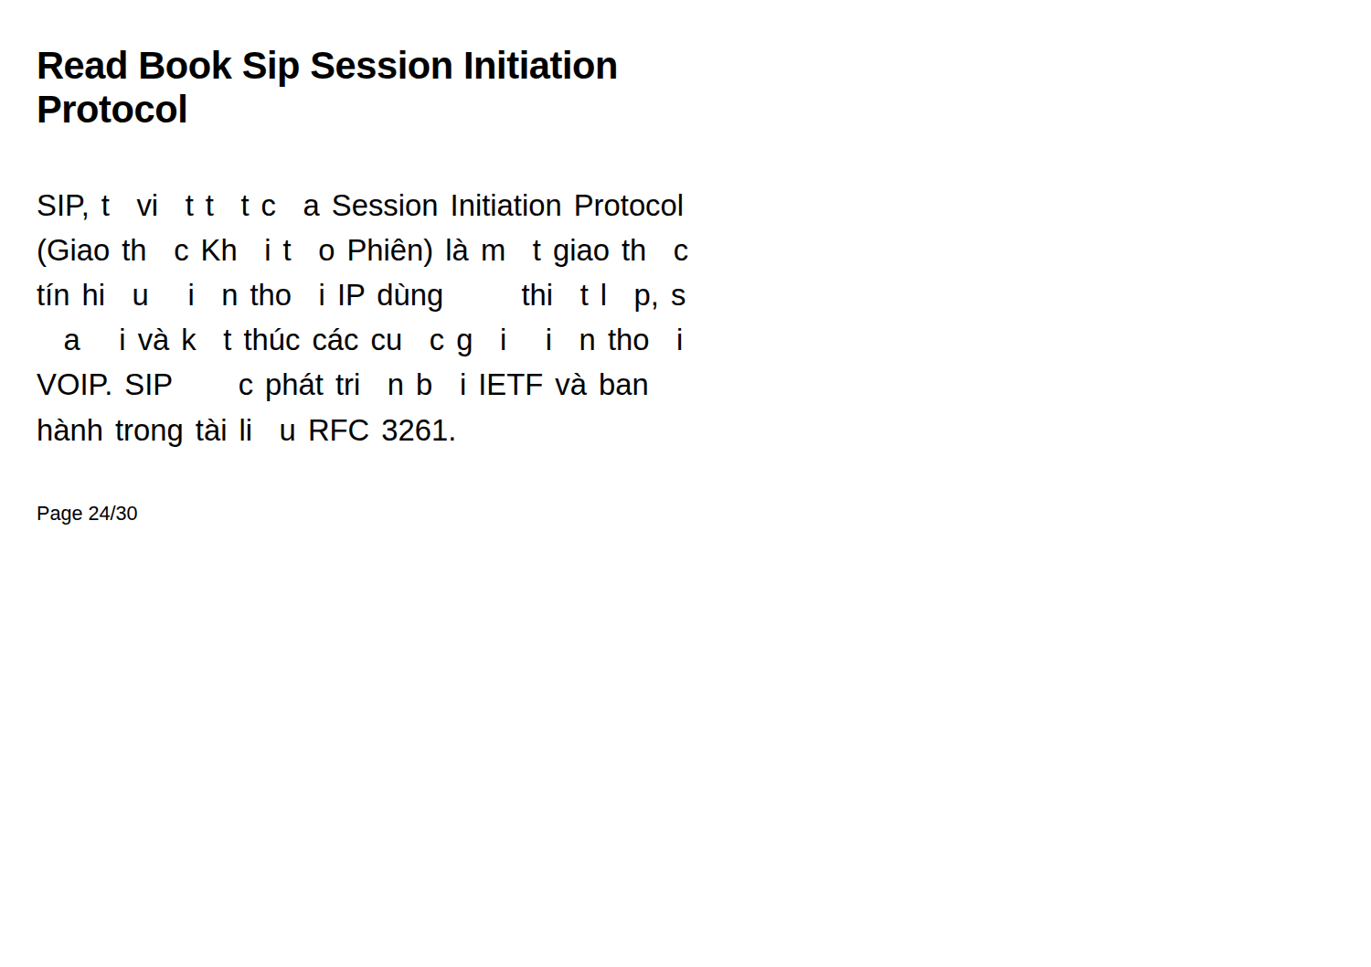Read Book Sip Session Initiation Protocol
SIP, t vi t t t c a Session Initiation Protocol (Giao th c Kh i t o Phiên) là m t giao th c tín hi u i n tho i IP dùng thi t l p, s a i và k t thúc các cu c g i i n tho i VOIP. SIP c phát tri n b i IETF và ban hành trong tài li u RFC 3261.
Page 24/30